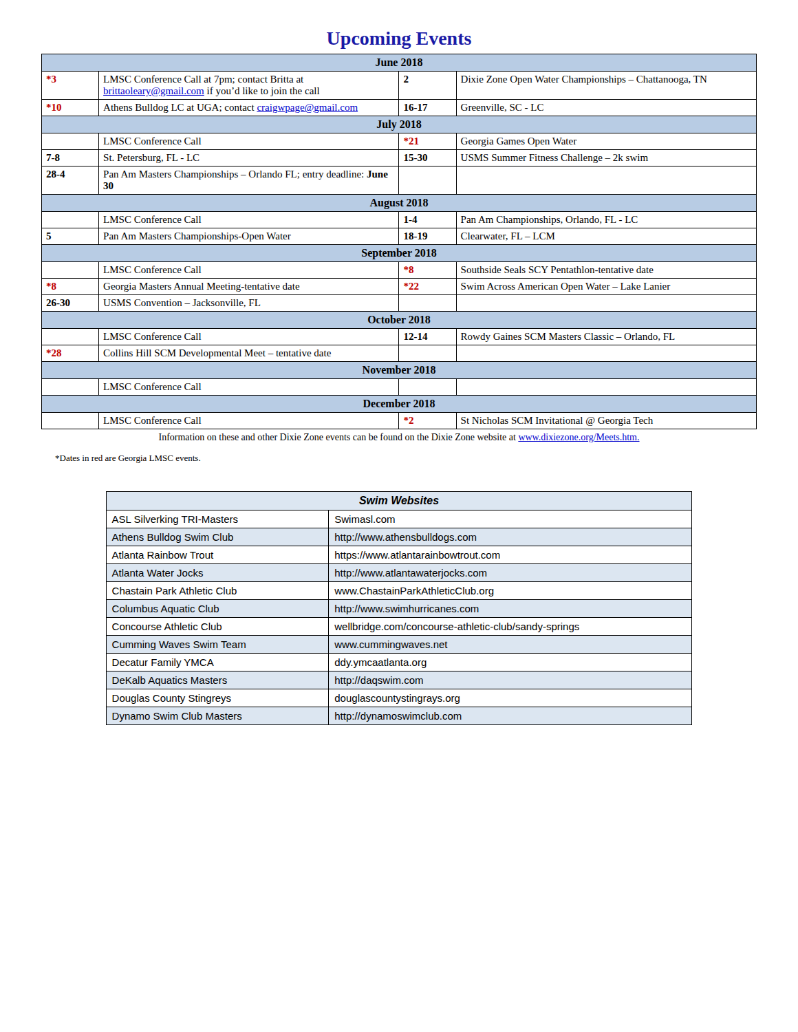Upcoming Events
| June 2018 |
| *3 | LMSC Conference Call at 7pm; contact Britta at brittaoleary@gmail.com if you’d like to join the call | 2 | Dixie Zone Open Water Championships – Chattanooga, TN |
| *10 | Athens Bulldog LC at UGA; contact craigwpage@gmail.com | 16-17 | Greenville, SC - LC |
| July 2018 |
| | LMSC Conference Call | *21 | Georgia Games Open Water |
| 7-8 | St. Petersburg, FL - LC | 15-30 | USMS Summer Fitness Challenge – 2k swim |
| 28-4 | Pan Am Masters Championships – Orlando FL; entry deadline: June 30 | | |
| August 2018 |
| | LMSC Conference Call | 1-4 | Pan Am Championships, Orlando, FL - LC |
| 5 | Pan Am Masters Championships-Open Water | 18-19 | Clearwater, FL – LCM |
| September 2018 |
| | LMSC Conference Call | *8 | Southside Seals SCY Pentathlon-tentative date |
| *8 | Georgia Masters Annual Meeting-tentative date | *22 | Swim Across American Open Water – Lake Lanier |
| 26-30 | USMS Convention – Jacksonville, FL | | |
| October 2018 |
| | LMSC Conference Call | 12-14 | Rowdy Gaines SCM Masters Classic – Orlando, FL |
| *28 | Collins Hill SCM Developmental Meet – tentative date | | |
| November 2018 |
| | LMSC Conference Call | | |
| December 2018 |
| | LMSC Conference Call | *2 | St Nicholas SCM Invitational @ Georgia Tech |
Information on these and other Dixie Zone events can be found on the Dixie Zone website at www.dixiezone.org/Meets.htm.
*Dates in red are Georgia LMSC events.
| Swim Websites |
| --- |
| ASL Silverking TRI-Masters | Swimasl.com |
| Athens Bulldog Swim Club | http://www.athensbulldogs.com |
| Atlanta Rainbow Trout | https://www.atlantarainbowtrout.com |
| Atlanta Water Jocks | http://www.atlantawaterjocks.com |
| Chastain Park Athletic Club | www.ChastainParkAthleticClub.org |
| Columbus Aquatic Club | http://www.swimhurricanes.com |
| Concourse Athletic Club | wellbridge.com/concourse-athletic-club/sandy-springs |
| Cumming Waves Swim Team | www.cummingwaves.net |
| Decatur Family YMCA | ddy.ymcaatlanta.org |
| DeKalb Aquatics Masters | http://daqswim.com |
| Douglas County Stingreys | douglascountystingrays.org |
| Dynamo Swim Club Masters | http://dynamoswimclub.com |